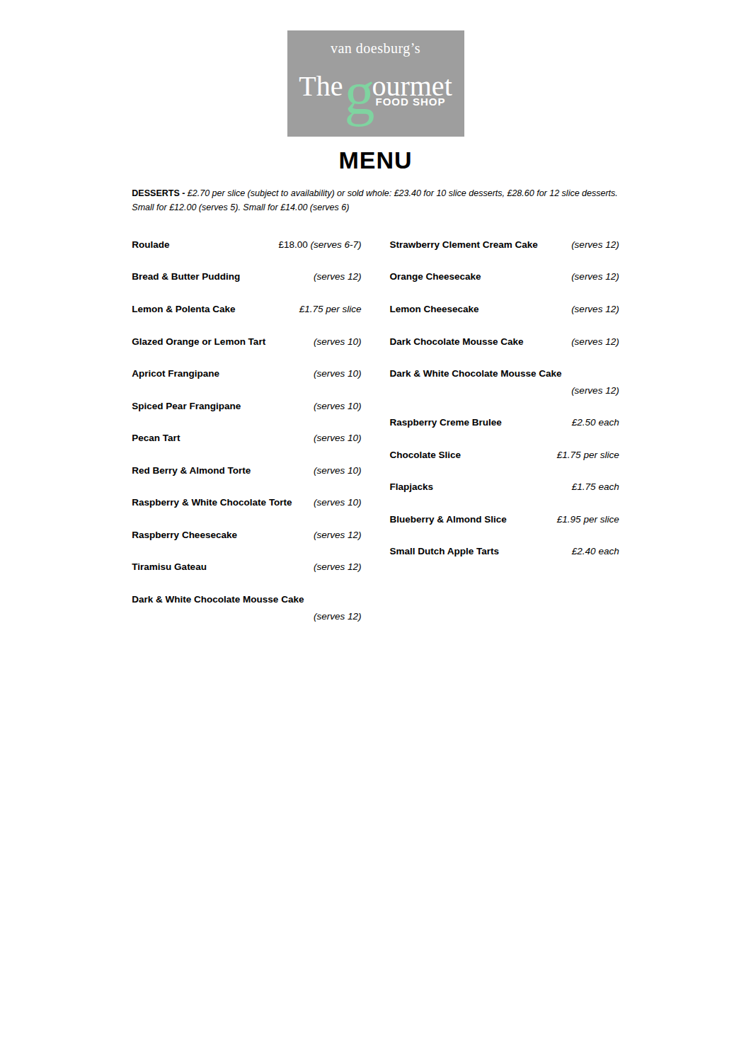van doesburg’s
The gourmet
FOOD SHOP
MENU
DESSERTS - £2.70 per slice (subject to availability) or sold whole: £23.40 for 10 slice desserts, £28.60 for 12 slice desserts. Small for £12.00 (serves 5). Small for £14.00 (serves 6)
Roulade £18.00 (serves 6-7)
Bread & Butter Pudding (serves 12)
Lemon & Polenta Cake £1.75 per slice
Glazed Orange or Lemon Tart (serves 10)
Apricot Frangipane (serves 10)
Spiced Pear Frangipane (serves 10)
Pecan Tart (serves 10)
Red Berry & Almond Torte (serves 10)
Raspberry & White Chocolate Torte (serves 10)
Raspberry Cheesecake (serves 12)
Tiramisu Gateau (serves 12)
Dark & White Chocolate Mousse Cake (serves 12)
Strawberry Clement Cream Cake (serves 12)
Orange Cheesecake (serves 12)
Lemon Cheesecake (serves 12)
Dark Chocolate Mousse Cake (serves 12)
Dark & White Chocolate Mousse Cake (serves 12)
Raspberry Creme Brulee £2.50 each
Chocolate Slice £1.75 per slice
Flapjacks £1.75 each
Blueberry & Almond Slice £1.95 per slice
Small Dutch Apple Tarts £2.40 each